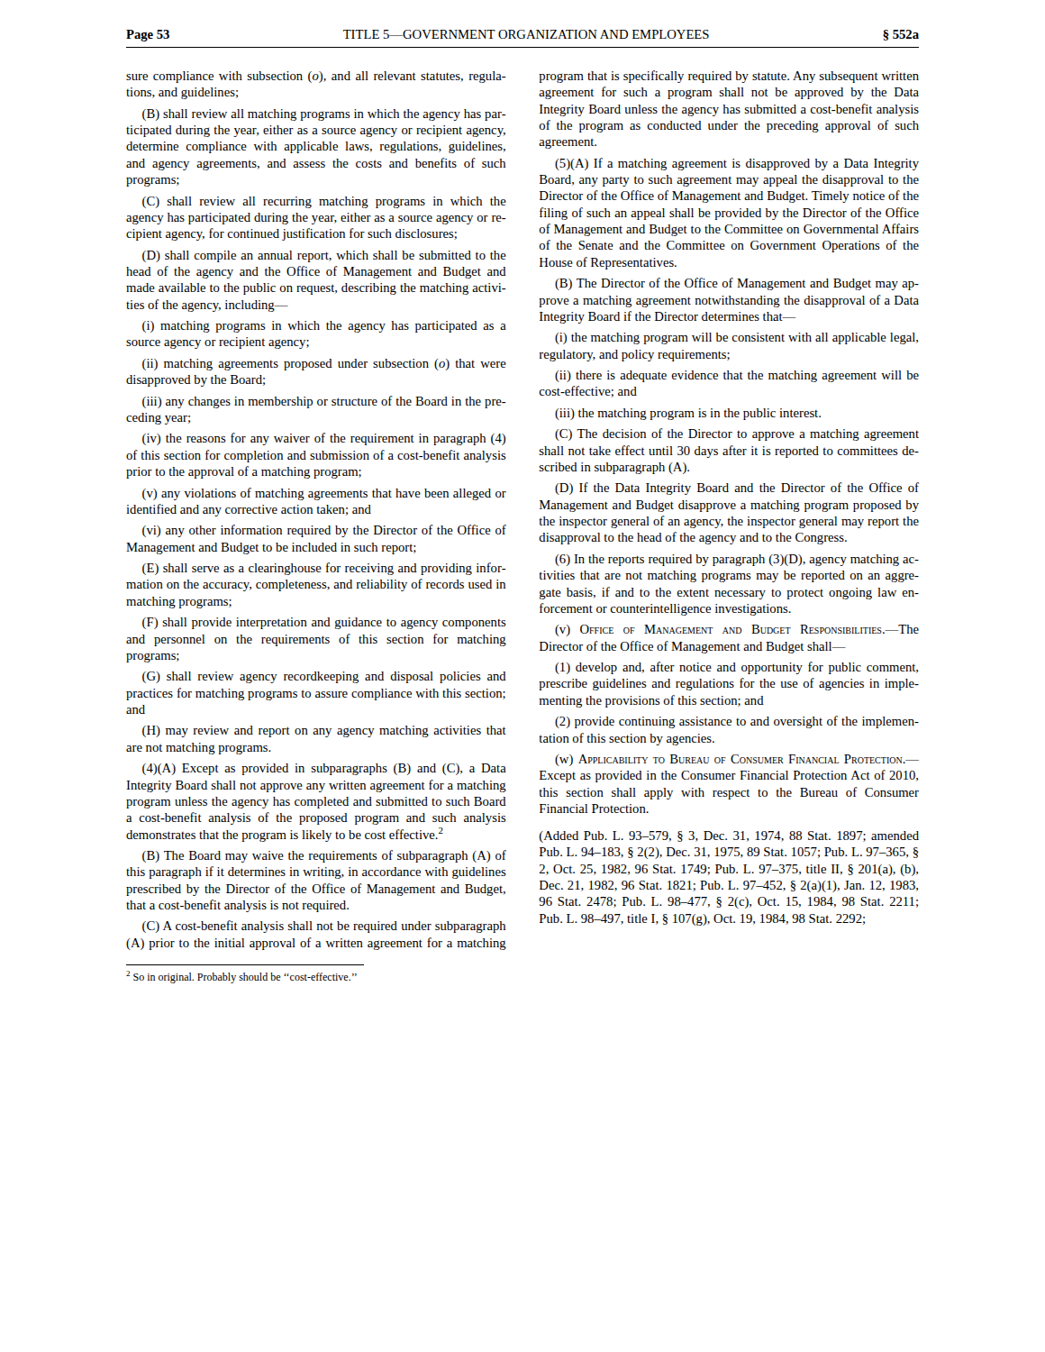Page 53 TITLE 5—GOVERNMENT ORGANIZATION AND EMPLOYEES § 552a
sure compliance with subsection (o), and all relevant statutes, regulations, and guidelines;
(B) shall review all matching programs in which the agency has participated during the year, either as a source agency or recipient agency, determine compliance with applicable laws, regulations, guidelines, and agency agreements, and assess the costs and benefits of such programs;
(C) shall review all recurring matching programs in which the agency has participated during the year, either as a source agency or recipient agency, for continued justification for such disclosures;
(D) shall compile an annual report, which shall be submitted to the head of the agency and the Office of Management and Budget and made available to the public on request, describing the matching activities of the agency, including—
(i) matching programs in which the agency has participated as a source agency or recipient agency;
(ii) matching agreements proposed under subsection (o) that were disapproved by the Board;
(iii) any changes in membership or structure of the Board in the preceding year;
(iv) the reasons for any waiver of the requirement in paragraph (4) of this section for completion and submission of a cost-benefit analysis prior to the approval of a matching program;
(v) any violations of matching agreements that have been alleged or identified and any corrective action taken; and
(vi) any other information required by the Director of the Office of Management and Budget to be included in such report;
(E) shall serve as a clearinghouse for receiving and providing information on the accuracy, completeness, and reliability of records used in matching programs;
(F) shall provide interpretation and guidance to agency components and personnel on the requirements of this section for matching programs;
(G) shall review agency recordkeeping and disposal policies and practices for matching programs to assure compliance with this section; and
(H) may review and report on any agency matching activities that are not matching programs.
(4)(A) Except as provided in subparagraphs (B) and (C), a Data Integrity Board shall not approve any written agreement for a matching program unless the agency has completed and submitted to such Board a cost-benefit analysis of the proposed program and such analysis demonstrates that the program is likely to be cost effective.2
(B) The Board may waive the requirements of subparagraph (A) of this paragraph if it determines in writing, in accordance with guidelines prescribed by the Director of the Office of Management and Budget, that a cost-benefit analysis is not required.
(C) A cost-benefit analysis shall not be required under subparagraph (A) prior to the initial approval of a written agreement for a matching program that is specifically required by statute. Any subsequent written agreement for such a program shall not be approved by the Data Integrity Board unless the agency has submitted a cost-benefit analysis of the program as conducted under the preceding approval of such agreement.
(5)(A) If a matching agreement is disapproved by a Data Integrity Board, any party to such agreement may appeal the disapproval to the Director of the Office of Management and Budget. Timely notice of the filing of such an appeal shall be provided by the Director of the Office of Management and Budget to the Committee on Governmental Affairs of the Senate and the Committee on Government Operations of the House of Representatives.
(B) The Director of the Office of Management and Budget may approve a matching agreement notwithstanding the disapproval of a Data Integrity Board if the Director determines that—
(i) the matching program will be consistent with all applicable legal, regulatory, and policy requirements;
(ii) there is adequate evidence that the matching agreement will be cost-effective; and
(iii) the matching program is in the public interest.
(C) The decision of the Director to approve a matching agreement shall not take effect until 30 days after it is reported to committees described in subparagraph (A).
(D) If the Data Integrity Board and the Director of the Office of Management and Budget disapprove a matching program proposed by the inspector general of an agency, the inspector general may report the disapproval to the head of the agency and to the Congress.
(6) In the reports required by paragraph (3)(D), agency matching activities that are not matching programs may be reported on an aggregate basis, if and to the extent necessary to protect ongoing law enforcement or counterintelligence investigations.
(v) Office of Management and Budget Responsibilities.—The Director of the Office of Management and Budget shall—
(1) develop and, after notice and opportunity for public comment, prescribe guidelines and regulations for the use of agencies in implementing the provisions of this section; and
(2) provide continuing assistance to and oversight of the implementation of this section by agencies.
(w) Applicability to Bureau of Consumer Financial Protection.—Except as provided in the Consumer Financial Protection Act of 2010, this section shall apply with respect to the Bureau of Consumer Financial Protection.
(Added Pub. L. 93–579, § 3, Dec. 31, 1974, 88 Stat. 1897; amended Pub. L. 94–183, § 2(2), Dec. 31, 1975, 89 Stat. 1057; Pub. L. 97–365, § 2, Oct. 25, 1982, 96 Stat. 1749; Pub. L. 97–375, title II, § 201(a), (b), Dec. 21, 1982, 96 Stat. 1821; Pub. L. 97–452, § 2(a)(1), Jan. 12, 1983, 96 Stat. 2478; Pub. L. 98–477, § 2(c), Oct. 15, 1984, 98 Stat. 2211; Pub. L. 98–497, title I, § 107(g), Oct. 19, 1984, 98 Stat. 2292;
2 So in original. Probably should be ‘‘cost-effective.’’